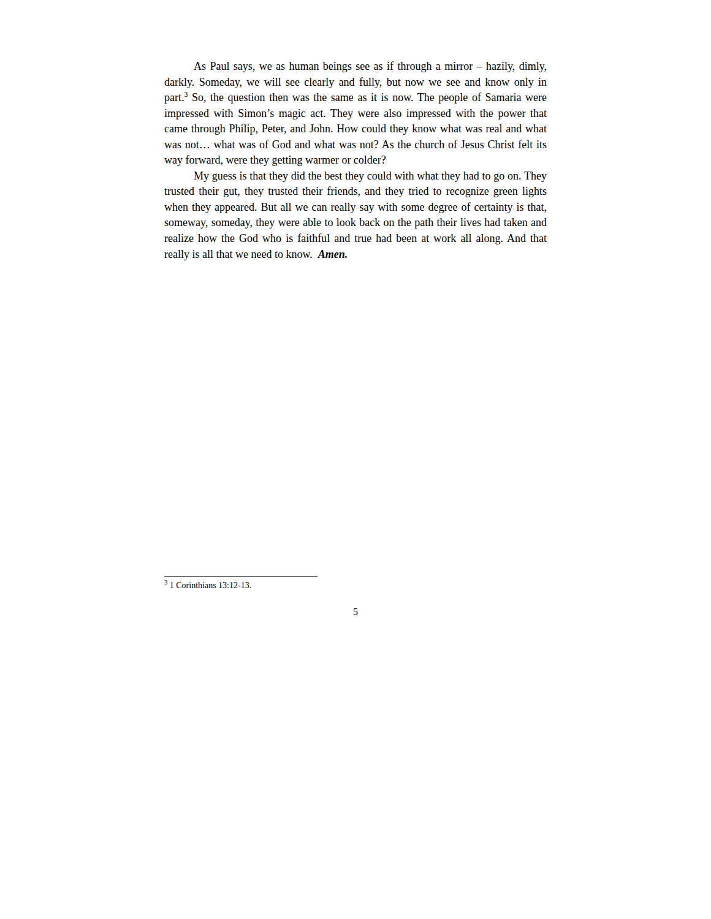As Paul says, we as human beings see as if through a mirror – hazily, dimly, darkly. Someday, we will see clearly and fully, but now we see and know only in part.3 So, the question then was the same as it is now. The people of Samaria were impressed with Simon’s magic act. They were also impressed with the power that came through Philip, Peter, and John. How could they know what was real and what was not… what was of God and what was not? As the church of Jesus Christ felt its way forward, were they getting warmer or colder?
My guess is that they did the best they could with what they had to go on. They trusted their gut, they trusted their friends, and they tried to recognize green lights when they appeared. But all we can really say with some degree of certainty is that, someway, someday, they were able to look back on the path their lives had taken and realize how the God who is faithful and true had been at work all along. And that really is all that we need to know. Amen.
3 1 Corinthians 13:12-13.
5